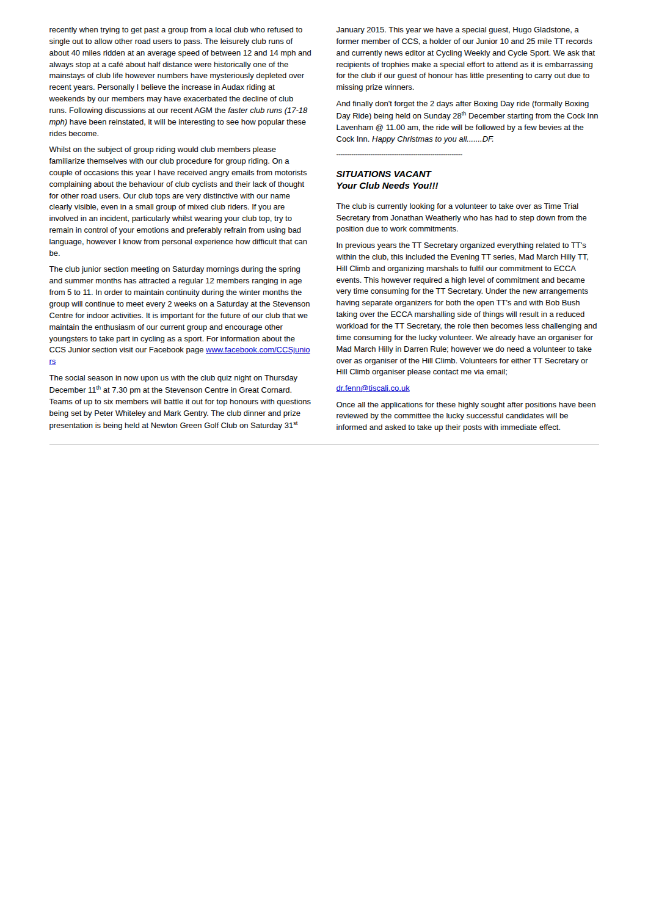recently when trying to get past a group from a local club who refused to single out to allow other road users to pass. The leisurely club runs of about 40 miles ridden at an average speed of between 12 and 14 mph and always stop at a café about half distance were historically one of the mainstays of club life however numbers have mysteriously depleted over recent years. Personally I believe the increase in Audax riding at weekends by our members may have exacerbated the decline of club runs. Following discussions at our recent AGM the faster club runs (17-18 mph) have been reinstated, it will be interesting to see how popular these rides become.
Whilst on the subject of group riding would club members please familiarize themselves with our club procedure for group riding. On a couple of occasions this year I have received angry emails from motorists complaining about the behaviour of club cyclists and their lack of thought for other road users. Our club tops are very distinctive with our name clearly visible, even in a small group of mixed club riders. If you are involved in an incident, particularly whilst wearing your club top, try to remain in control of your emotions and preferably refrain from using bad language, however I know from personal experience how difficult that can be.
The club junior section meeting on Saturday mornings during the spring and summer months has attracted a regular 12 members ranging in age from 5 to 11. In order to maintain continuity during the winter months the group will continue to meet every 2 weeks on a Saturday at the Stevenson Centre for indoor activities. It is important for the future of our club that we maintain the enthusiasm of our current group and encourage other youngsters to take part in cycling as a sport. For information about the CCS Junior section visit our Facebook page www.facebook.com/CCSjuniors
The social season in now upon us with the club quiz night on Thursday December 11th at 7.30 pm at the Stevenson Centre in Great Cornard. Teams of up to six members will battle it out for top honours with questions being set by Peter Whiteley and Mark Gentry. The club dinner and prize presentation is being held at Newton Green Golf Club on Saturday 31st January 2015. This year we have a special guest, Hugo Gladstone, a former member of CCS, a holder of our Junior 10 and 25 mile TT records and currently news editor at Cycling Weekly and Cycle Sport. We ask that recipients of trophies make a special effort to attend as it is embarrassing for the club if our guest of honour has little presenting to carry out due to missing prize winners.
And finally don't forget the 2 days after Boxing Day ride (formally Boxing Day Ride) being held on Sunday 28th December starting from the Cock Inn Lavenham @ 11.00 am, the ride will be followed by a few bevies at the Cock Inn. Happy Christmas to you all.......DF.
-----------------------------------------------------------
SITUATIONS VACANT
Your Club Needs You!!!
The club is currently looking for a volunteer to take over as Time Trial Secretary from Jonathan Weatherly who has had to step down from the position due to work commitments.
In previous years the TT Secretary organized everything related to TT's within the club, this included the Evening TT series, Mad March Hilly TT, Hill Climb and organizing marshals to fulfil our commitment to ECCA events. This however required a high level of commitment and became very time consuming for the TT Secretary. Under the new arrangements having separate organizers for both the open TT's and with Bob Bush taking over the ECCA marshalling side of things will result in a reduced workload for the TT Secretary, the role then becomes less challenging and time consuming for the lucky volunteer. We already have an organiser for Mad March Hilly in Darren Rule; however we do need a volunteer to take over as organiser of the Hill Climb. Volunteers for either TT Secretary or Hill Climb organiser please contact me via email;
dr.fenn@tiscali.co.uk
Once all the applications for these highly sought after positions have been reviewed by the committee the lucky successful candidates will be informed and asked to take up their posts with immediate effect.